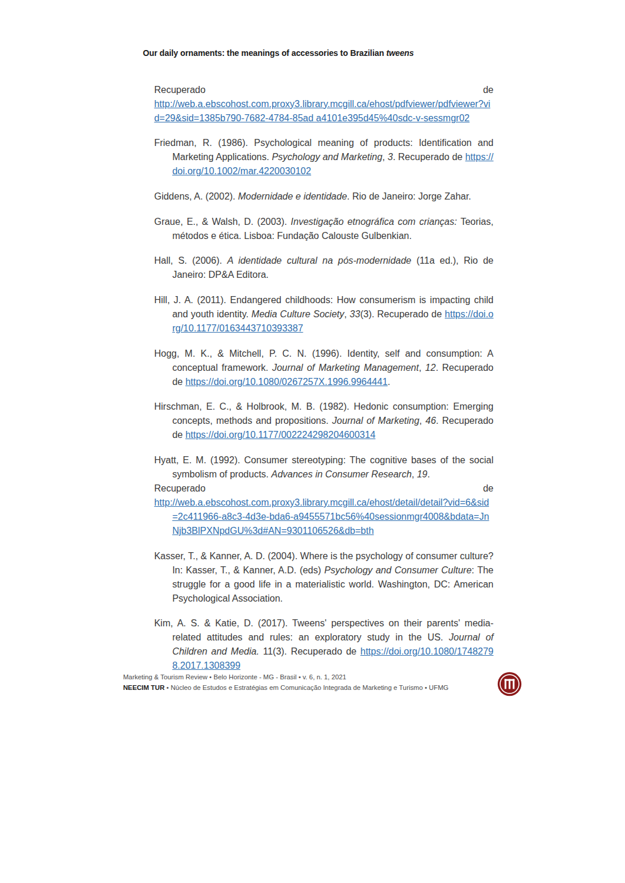Our daily ornaments: the meanings of accessories to Brazilian tweens
Recuperado de http://web.a.ebscohost.com.proxy3.library.mcgill.ca/ehost/pdfviewer/pdfviewer?vid=29&sid=1385b790-7682-4784-85ad a4101e395d45%40sdc-v-sessmgr02
Friedman, R. (1986). Psychological meaning of products: Identification and Marketing Applications. Psychology and Marketing, 3. Recuperado de https://doi.org/10.1002/mar.4220030102
Giddens, A. (2002). Modernidade e identidade. Rio de Janeiro: Jorge Zahar.
Graue, E., & Walsh, D. (2003). Investigação etnográfica com crianças: Teorias, métodos e ética. Lisboa: Fundação Calouste Gulbenkian.
Hall, S. (2006). A identidade cultural na pós-modernidade (11a ed.), Rio de Janeiro: DP&A Editora.
Hill, J. A. (2011). Endangered childhoods: How consumerism is impacting child and youth identity. Media Culture Society, 33(3). Recuperado de https://doi.org/10.1177/0163443710393387
Hogg, M. K., & Mitchell, P. C. N. (1996). Identity, self and consumption: A conceptual framework. Journal of Marketing Management, 12. Recuperado de https://doi.org/10.1080/0267257X.1996.9964441.
Hirschman, E. C., & Holbrook, M. B. (1982). Hedonic consumption: Emerging concepts, methods and propositions. Journal of Marketing, 46. Recuperado de https://doi.org/10.1177/002224298204600314
Hyatt, E. M. (1992). Consumer stereotyping: The cognitive bases of the social symbolism of products. Advances in Consumer Research, 19. Recuperado de http://web.a.ebscohost.com.proxy3.library.mcgill.ca/ehost/detail/detail?vid=6&sid=2c411966-a8c3-4d3e-bda6-a9455571bc56%40sessionmgr4008&bdata=JnNjb3BlPXNpdGU%3d#AN=9301106526&db=bth
Kasser, T., & Kanner, A. D. (2004). Where is the psychology of consumer culture? In: Kasser, T., & Kanner, A.D. (eds) Psychology and Consumer Culture: The struggle for a good life in a materialistic world. Washington, DC: American Psychological Association.
Kim, A. S. & Katie, D. (2017). Tweens' perspectives on their parents' media-related attitudes and rules: an exploratory study in the US. Journal of Children and Media. 11(3). Recuperado de https://doi.org/10.1080/17482798.2017.1308399
Marketing & Tourism Review • Belo Horizonte - MG - Brasil • v. 6, n. 1, 2021
NEECIM TUR • Núcleo de Estudos e Estratégias em Comunicação Integrada de Marketing e Turismo • UFMG